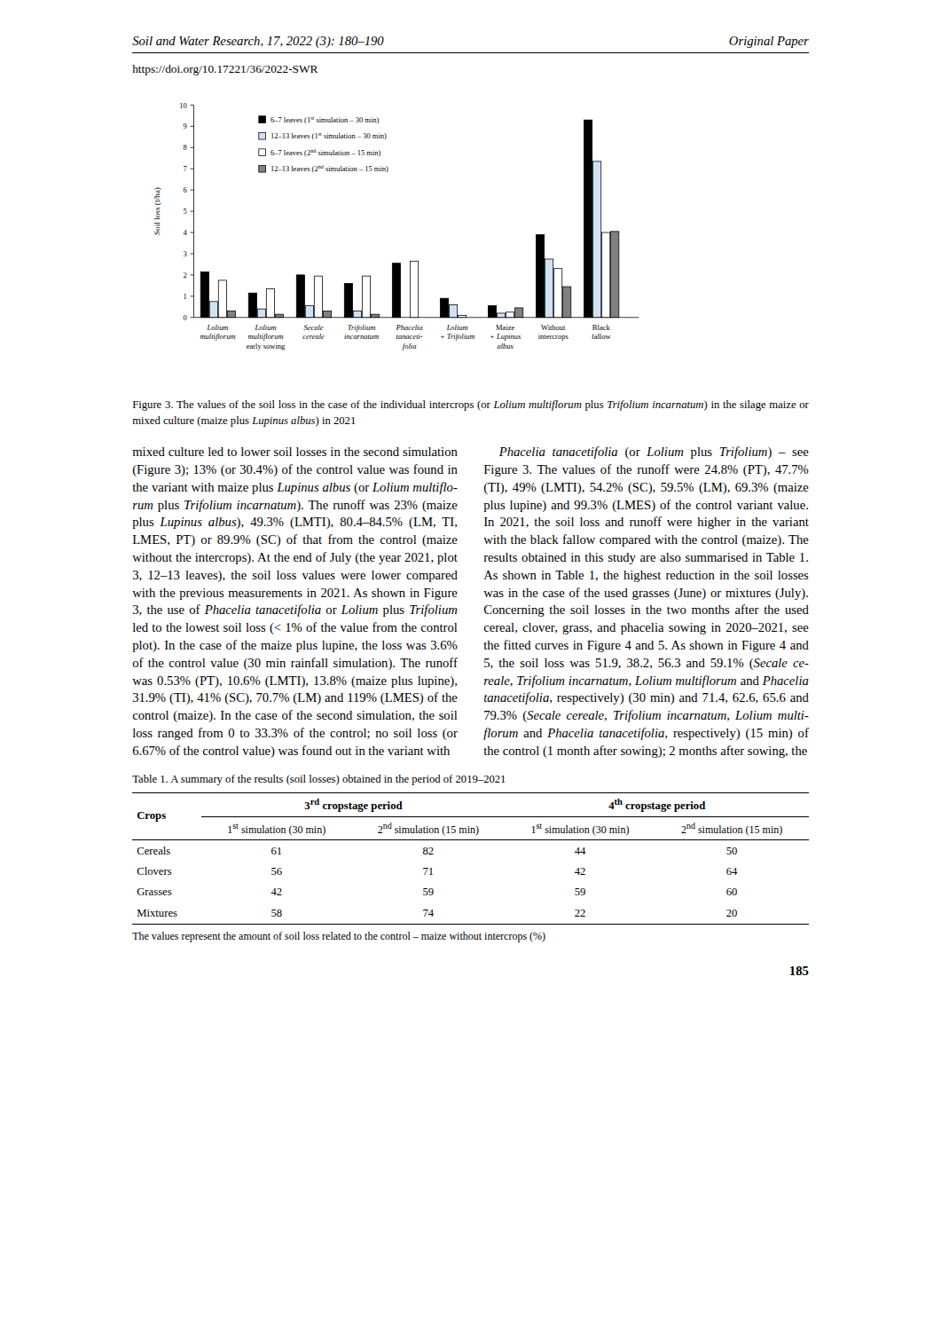Soil and Water Research, 17, 2022 (3): 180–190
Original Paper
https://doi.org/10.17221/36/2022-SWR
0 1 2 3 4 5 6 7 8 9 10 Soil loss (t/ha) 6–7 leaves (1st simulation – 30 min) 12–13 leaves (1st simulation – 30 min) 6–7 leaves (2nd simulation – 15 min) 12–13 leaves (2nd simulation – 15 min) Lolium multiflorum Lolium multiflorum early sowing Secale cereale Trifolium incarnatum Phacelia tanaceti- folia Lolium + Trifolium Maize + Lupinus albus Without intercrops Black fallow
Figure 3. The values of the soil loss in the case of the individual intercrops (or Lolium multiflorum plus Trifolium incarnatum) in the silage maize or mixed culture (maize plus Lupinus albus) in 2021
mixed culture led to lower soil losses in the second simulation (Figure 3); 13% (or 30.4%) of the control value was found in the variant with maize plus Lupinus albus (or Lolium multiflorum plus Trifolium incarnatum). The runoff was 23% (maize plus Lupinus albus), 49.3% (LMTI), 80.4–84.5% (LM, TI, LMES, PT) or 89.9% (SC) of that from the control (maize without the intercrops). At the end of July (the year 2021, plot 3, 12–13 leaves), the soil loss values were lower compared with the previous measurements in 2021. As shown in Figure 3, the use of Phacelia tanacetifolia or Lolium plus Trifolium led to the lowest soil loss (< 1% of the value from the control plot). In the case of the maize plus lupine, the loss was 3.6% of the control value (30 min rainfall simulation). The runoff was 0.53% (PT), 10.6% (LMTI), 13.8% (maize plus lupine), 31.9% (TI), 41% (SC), 70.7% (LM) and 119% (LMES) of the control (maize). In the case of the second simulation, the soil loss ranged from 0 to 33.3% of the control; no soil loss (or 6.67% of the control value) was found out in the variant with
Phacelia tanacetifolia (or Lolium plus Trifolium) – see Figure 3. The values of the runoff were 24.8% (PT), 47.7% (TI), 49% (LMTI), 54.2% (SC), 59.5% (LM), 69.3% (maize plus lupine) and 99.3% (LMES) of the control variant value. In 2021, the soil loss and runoff were higher in the variant with the black fallow compared with the control (maize). The results obtained in this study are also summarised in Table 1. As shown in Table 1, the highest reduction in the soil losses was in the case of the used grasses (June) or mixtures (July). Concerning the soil losses in the two months after the used cereal, clover, grass, and phacelia sowing in 2020–2021, see the fitted curves in Figure 4 and 5. As shown in Figure 4 and 5, the soil loss was 51.9, 38.2, 56.3 and 59.1% (Secale cereale, Trifolium incarnatum, Lolium multiflorum and Phacelia tanacetifolia, respectively) (30 min) and 71.4, 62.6, 65.6 and 79.3% (Secale cereale, Trifolium incarnatum, Lolium multiflorum and Phacelia tanacetifolia, respectively) (15 min) of the control (1 month after sowing); 2 months after sowing, the
Table 1. A summary of the results (soil losses) obtained in the period of 2019–2021
| Crops | 3 rd cropstage period | 4 th cropstage period |
| --- | --- | --- |
| 1 st simulation (30 min) | 2 nd simulation (15 min) | 1 st simulation (30 min) | 2 nd simulation (15 min) |
| Cereals | 61 | 82 | 44 | 50 |
| Clovers | 56 | 71 | 42 | 64 |
| Grasses | 42 | 59 | 59 | 60 |
| Mixtures | 58 | 74 | 22 | 20 |
The values represent the amount of soil loss related to the control – maize without intercrops (%)
185